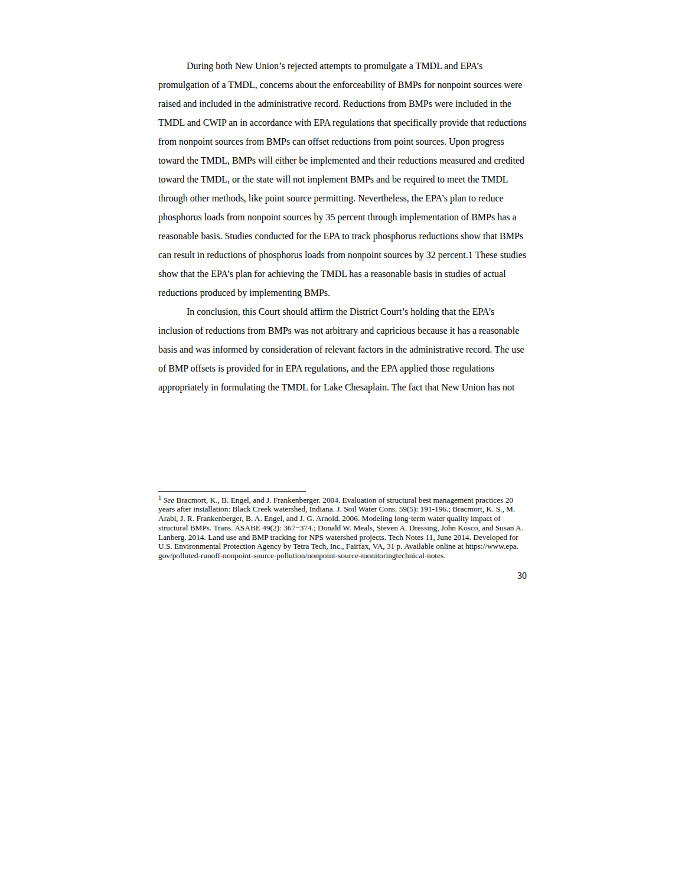During both New Union’s rejected attempts to promulgate a TMDL and EPA’s promulgation of a TMDL, concerns about the enforceability of BMPs for nonpoint sources were raised and included in the administrative record. Reductions from BMPs were included in the TMDL and CWIP an in accordance with EPA regulations that specifically provide that reductions from nonpoint sources from BMPs can offset reductions from point sources. Upon progress toward the TMDL, BMPs will either be implemented and their reductions measured and credited toward the TMDL, or the state will not implement BMPs and be required to meet the TMDL through other methods, like point source permitting. Nevertheless, the EPA’s plan to reduce phosphorus loads from nonpoint sources by 35 percent through implementation of BMPs has a reasonable basis. Studies conducted for the EPA to track phosphorus reductions show that BMPs can result in reductions of phosphorus loads from nonpoint sources by 32 percent.1 These studies show that the EPA’s plan for achieving the TMDL has a reasonable basis in studies of actual reductions produced by implementing BMPs.
In conclusion, this Court should affirm the District Court’s holding that the EPA’s inclusion of reductions from BMPs was not arbitrary and capricious because it has a reasonable basis and was informed by consideration of relevant factors in the administrative record. The use of BMP offsets is provided for in EPA regulations, and the EPA applied those regulations appropriately in formulating the TMDL for Lake Chesaplain. The fact that New Union has not
1 See Bracmort, K., B. Engel, and J. Frankenberger. 2004. Evaluation of structural best management practices 20 years after installation: Black Creek watershed, Indiana. J. Soil Water Cons. 59(5): 191-196.; Bracmort, K. S., M. Arabi, J. R. Frankenberger, B. A. Engel, and J. G. Arnold. 2006. Modeling long-term water quality impact of structural BMPs. Trans. ASABE 49(2): 367−374.; Donald W. Meals, Steven A. Dressing, John Kosco, and Susan A. Lanberg. 2014. Land use and BMP tracking for NPS watershed projects. Tech Notes 11, June 2014. Developed for U.S. Environmental Protection Agency by Tetra Tech, Inc., Fairfax, VA, 31 p. Available online at https://www.epa. gov/polluted-runoff-nonpoint-source-pollution/nonpoint-source-monitoringtechnical-notes.
30